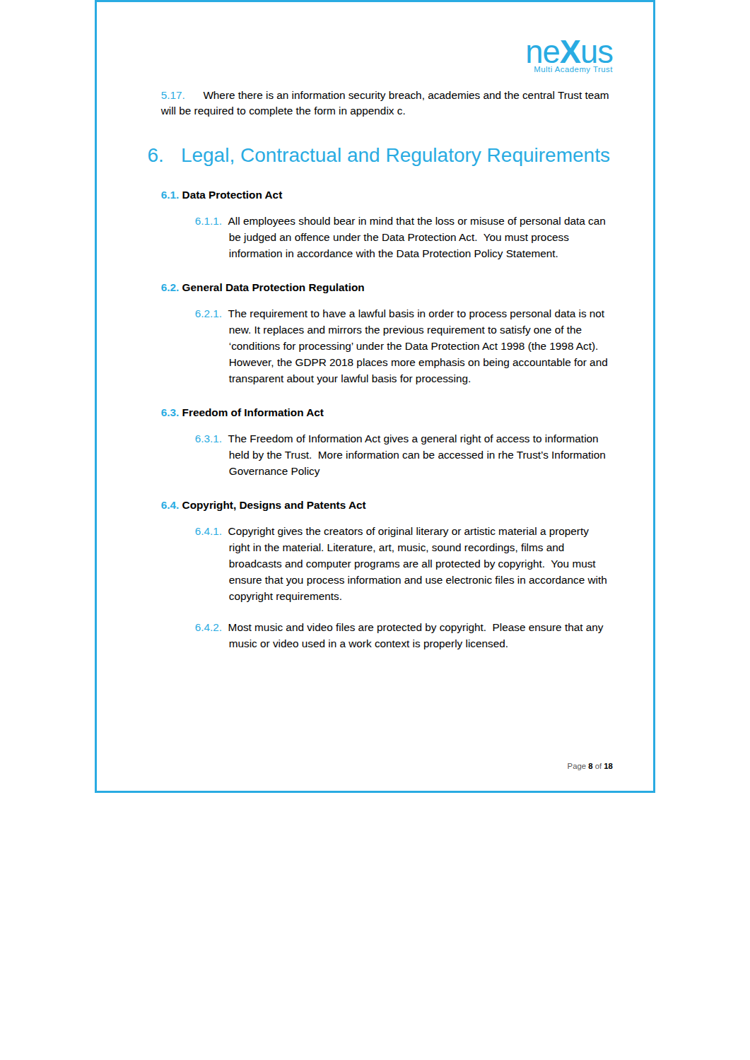neXus
Multi Academy Trust
5.17. Where there is an information security breach, academies and the central Trust team will be required to complete the form in appendix c.
6. Legal, Contractual and Regulatory Requirements
6.1. Data Protection Act
6.1.1. All employees should bear in mind that the loss or misuse of personal data can be judged an offence under the Data Protection Act. You must process information in accordance with the Data Protection Policy Statement.
6.2. General Data Protection Regulation
6.2.1. The requirement to have a lawful basis in order to process personal data is not new. It replaces and mirrors the previous requirement to satisfy one of the ‘conditions for processing’ under the Data Protection Act 1998 (the 1998 Act). However, the GDPR 2018 places more emphasis on being accountable for and transparent about your lawful basis for processing.
6.3. Freedom of Information Act
6.3.1. The Freedom of Information Act gives a general right of access to information held by the Trust. More information can be accessed in rhe Trust’s Information Governance Policy
6.4. Copyright, Designs and Patents Act
6.4.1. Copyright gives the creators of original literary or artistic material a property right in the material. Literature, art, music, sound recordings, films and broadcasts and computer programs are all protected by copyright. You must ensure that you process information and use electronic files in accordance with copyright requirements.
6.4.2. Most music and video files are protected by copyright. Please ensure that any music or video used in a work context is properly licensed.
Page 8 of 18